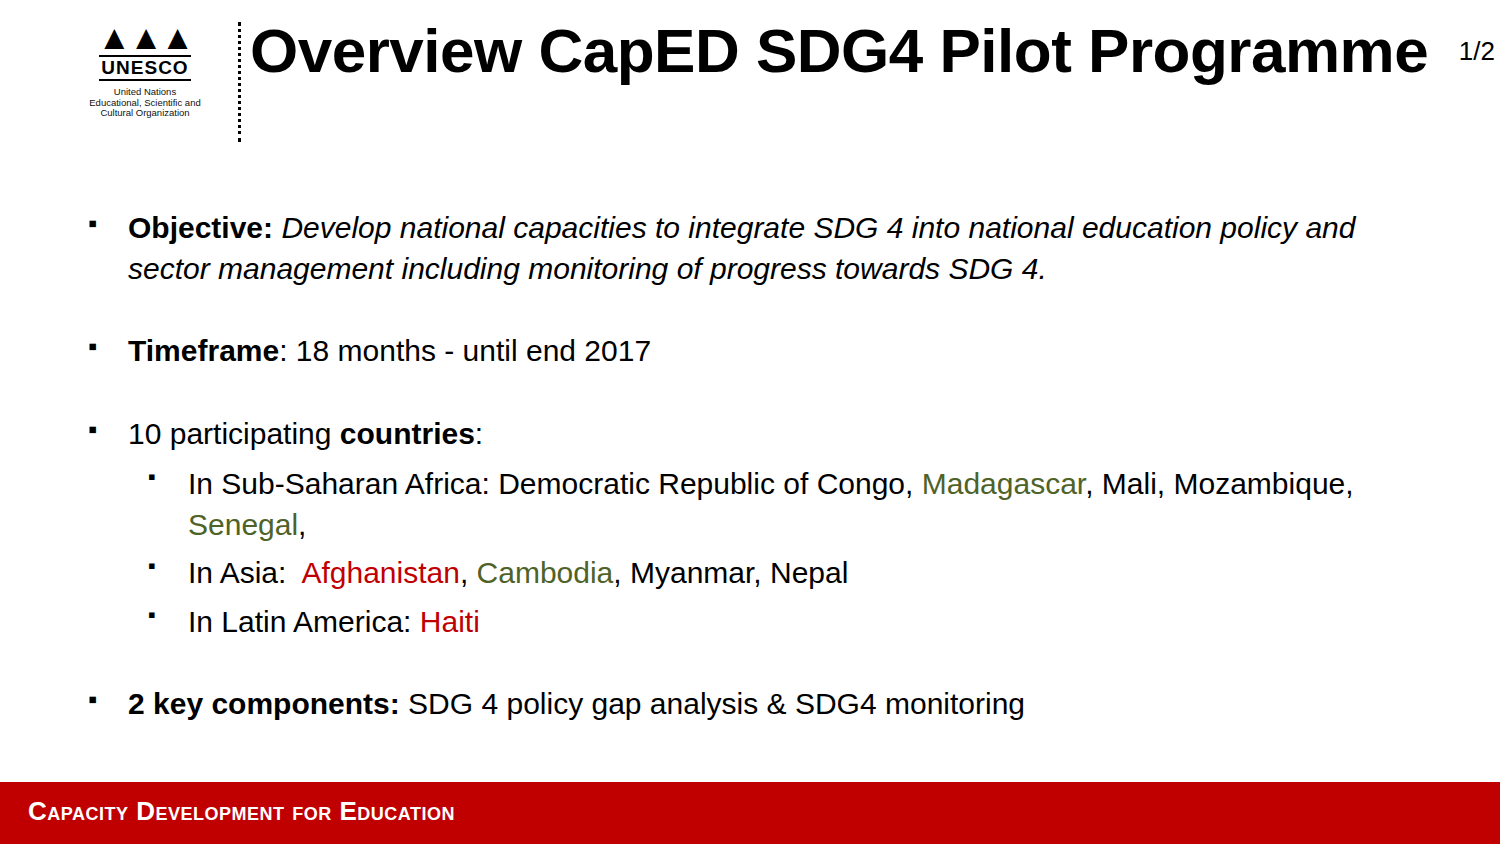▲▲▲
UNESCO
United Nations
Educational, Scientific and
Cultural Organization
Overview CapED SDG4 Pilot Programme 1/2
Objective: Develop national capacities to integrate SDG 4 into national education policy and sector management including monitoring of progress towards SDG 4.
Timeframe: 18 months - until end 2017
10 participating countries:
In Sub-Saharan Africa: Democratic Republic of Congo, Madagascar, Mali, Mozambique, Senegal,
In Asia: Afghanistan, Cambodia, Myanmar, Nepal
In Latin America: Haiti
2 key components: SDG 4 policy gap analysis & SDG4 monitoring
Capacity Development for Education